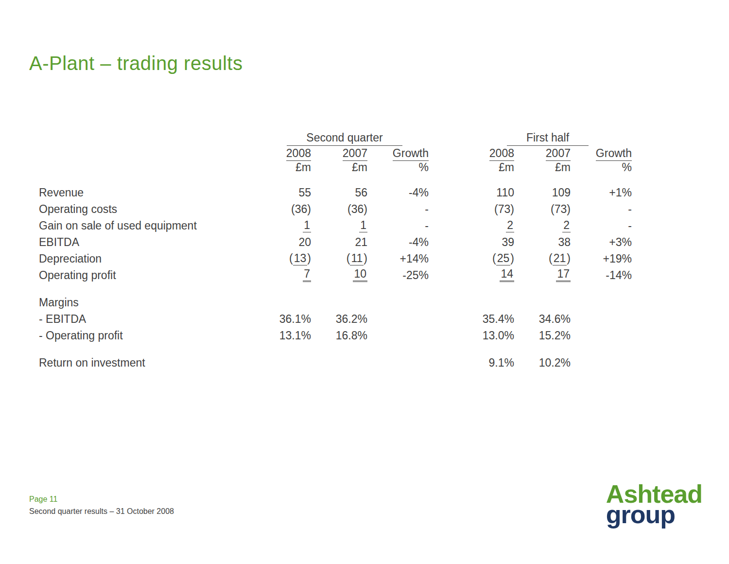A-Plant – trading results
| | Second quarter | | First half |
| | 2008 | 2007 | Growth | | 2008 | 2007 | Growth |
| | £m | £m | % | | £m | £m | % |
| Revenue | 55 | 56 | -4% | | 110 | 109 | +1% |
| Operating costs | (36) | (36) | - | | (73) | (73) | - |
| Gain on sale of used equipment | 1 | 1 | - | | 2 | 2 | - |
| EBITDA | 20 | 21 | -4% | | 39 | 38 | +3% |
| Depreciation | ( 13 ) | ( 11 ) | +14% | | ( 25 ) | ( 21 ) | +19% |
| Operating profit | 7 | 10 | -25% | | 14 | 17 | -14% |
| Margins | | | | | | | |
| - EBITDA | 36.1% | 36.2% | | | 35.4% | 34.6% | |
| - Operating profit | 13.1% | 16.8% | | | 13.0% | 15.2% | |
| Return on investment | | | | | 9.1% | 10.2% | |
Page 11
Second quarter results – 31 October 2008
Ashtead
group